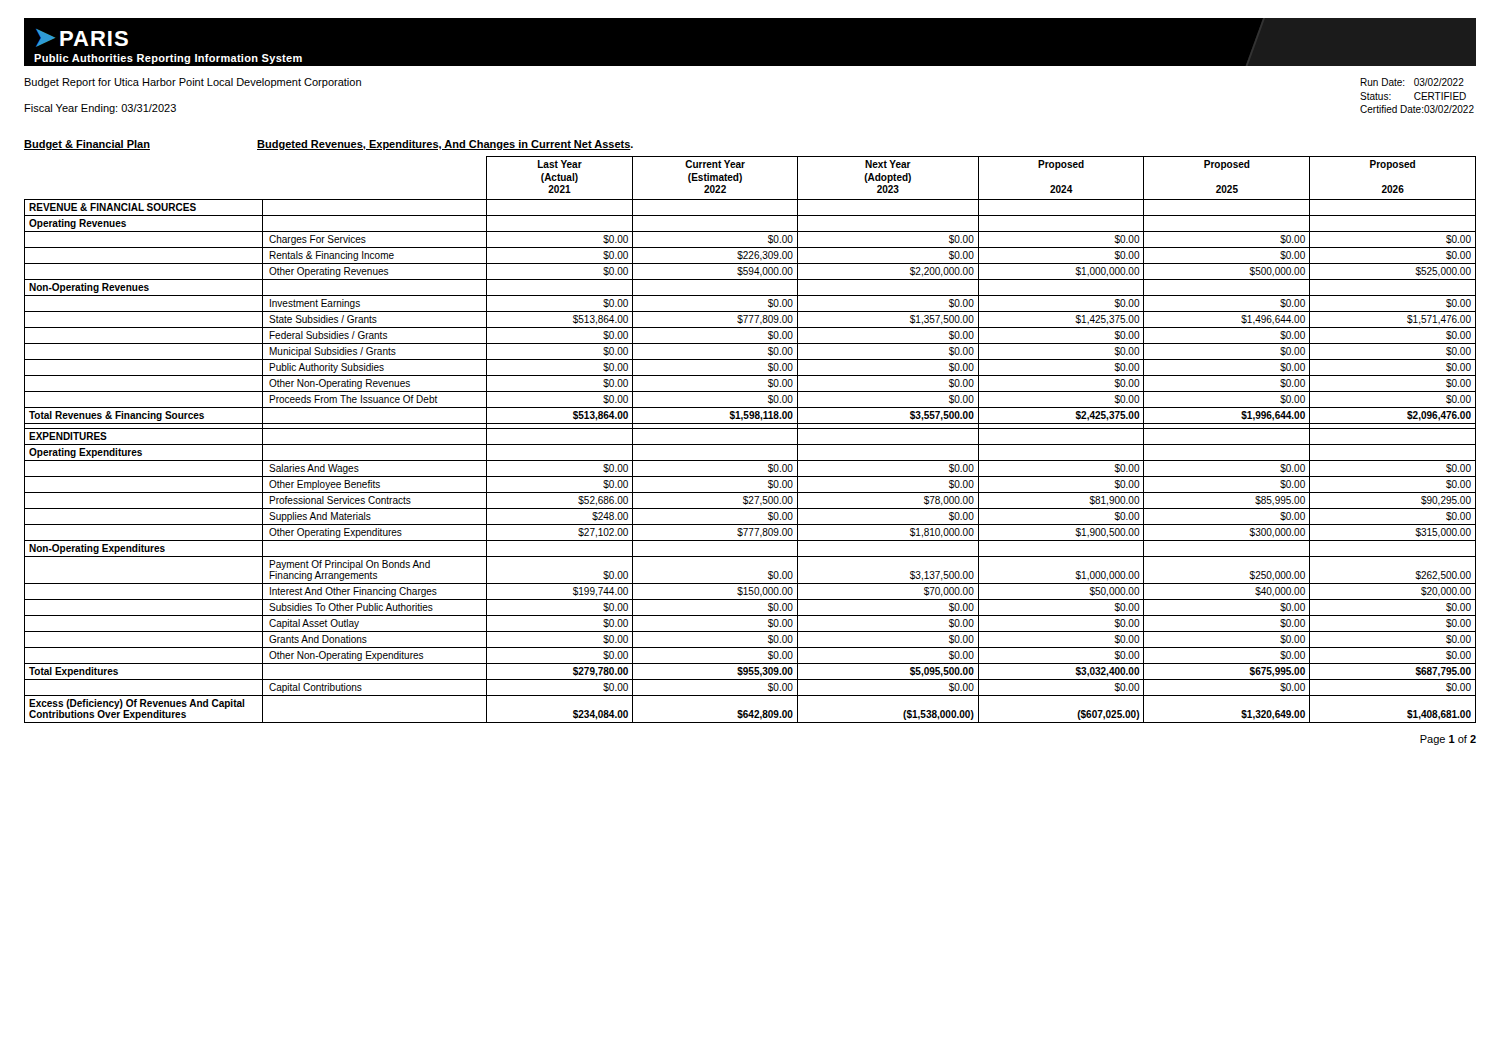➤PARIS
Public Authorities Reporting Information System
Budget Report for Utica Harbor Point Local Development Corporation
| Run Date: | 03/02/2022 |
| Status: | CERTIFIED |
| Certified Date:03/02/2022 |
Fiscal Year Ending: 03/31/2023
Budget & Financial Plan Budgeted Revenues, Expenditures, And Changes in Current Net Assets.
| | | Last Year (Actual) 2021 | Current Year (Estimated) 2022 | Next Year (Adopted) 2023 | Proposed 2024 | Proposed 2025 | Proposed 2026 |
| --- | --- | --- | --- | --- | --- | --- | --- |
| REVENUE & FINANCIAL SOURCES | | | | | | | |
| Operating Revenues | | | | | | | |
| | Charges For Services | $0.00 | $0.00 | $0.00 | $0.00 | $0.00 | $0.00 |
| | Rentals & Financing Income | $0.00 | $226,309.00 | $0.00 | $0.00 | $0.00 | $0.00 |
| | Other Operating Revenues | $0.00 | $594,000.00 | $2,200,000.00 | $1,000,000.00 | $500,000.00 | $525,000.00 |
| Non-Operating Revenues | | | | | | | |
| | Investment Earnings | $0.00 | $0.00 | $0.00 | $0.00 | $0.00 | $0.00 |
| | State Subsidies / Grants | $513,864.00 | $777,809.00 | $1,357,500.00 | $1,425,375.00 | $1,496,644.00 | $1,571,476.00 |
| | Federal Subsidies / Grants | $0.00 | $0.00 | $0.00 | $0.00 | $0.00 | $0.00 |
| | Municipal Subsidies / Grants | $0.00 | $0.00 | $0.00 | $0.00 | $0.00 | $0.00 |
| | Public Authority Subsidies | $0.00 | $0.00 | $0.00 | $0.00 | $0.00 | $0.00 |
| | Other Non-Operating Revenues | $0.00 | $0.00 | $0.00 | $0.00 | $0.00 | $0.00 |
| | Proceeds From The Issuance Of Debt | $0.00 | $0.00 | $0.00 | $0.00 | $0.00 | $0.00 |
| Total Revenues & Financing Sources | | $513,864.00 | $1,598,118.00 | $3,557,500.00 | $2,425,375.00 | $1,996,644.00 | $2,096,476.00 |
| EXPENDITURES | | | | | | | |
| Operating Expenditures | | | | | | | |
| | Salaries And Wages | $0.00 | $0.00 | $0.00 | $0.00 | $0.00 | $0.00 |
| | Other Employee Benefits | $0.00 | $0.00 | $0.00 | $0.00 | $0.00 | $0.00 |
| | Professional Services Contracts | $52,686.00 | $27,500.00 | $78,000.00 | $81,900.00 | $85,995.00 | $90,295.00 |
| | Supplies And Materials | $248.00 | $0.00 | $0.00 | $0.00 | $0.00 | $0.00 |
| | Other Operating Expenditures | $27,102.00 | $777,809.00 | $1,810,000.00 | $1,900,500.00 | $300,000.00 | $315,000.00 |
| Non-Operating Expenditures | | | | | | | |
| | Payment Of Principal On Bonds And Financing Arrangements | $0.00 | $0.00 | $3,137,500.00 | $1,000,000.00 | $250,000.00 | $262,500.00 |
| | Interest And Other Financing Charges | $199,744.00 | $150,000.00 | $70,000.00 | $50,000.00 | $40,000.00 | $20,000.00 |
| | Subsidies To Other Public Authorities | $0.00 | $0.00 | $0.00 | $0.00 | $0.00 | $0.00 |
| | Capital Asset Outlay | $0.00 | $0.00 | $0.00 | $0.00 | $0.00 | $0.00 |
| | Grants And Donations | $0.00 | $0.00 | $0.00 | $0.00 | $0.00 | $0.00 |
| | Other Non-Operating Expenditures | $0.00 | $0.00 | $0.00 | $0.00 | $0.00 | $0.00 |
| Total Expenditures | | $279,780.00 | $955,309.00 | $5,095,500.00 | $3,032,400.00 | $675,995.00 | $687,795.00 |
| | Capital Contributions | $0.00 | $0.00 | $0.00 | $0.00 | $0.00 | $0.00 |
| Excess (Deficiency) Of Revenues And Capital Contributions Over Expenditures | | $234,084.00 | $642,809.00 | ($1,538,000.00) | ($607,025.00) | $1,320,649.00 | $1,408,681.00 |
Page 1 of 2